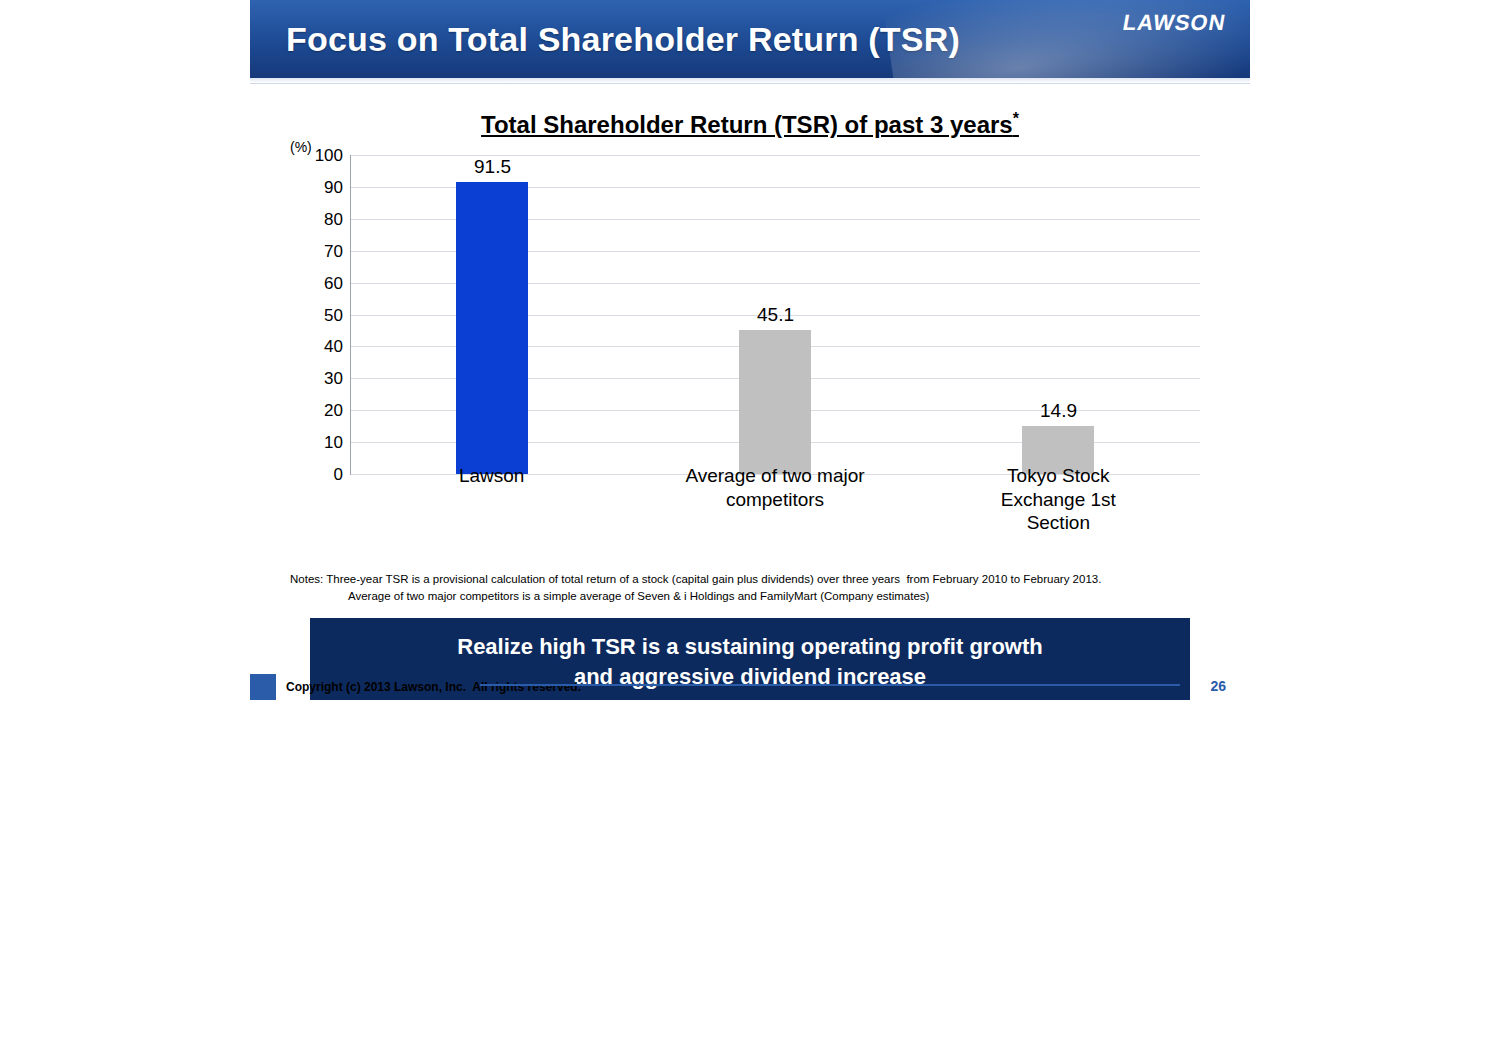Focus on Total Shareholder Return (TSR)
LAWSON
Total Shareholder Return (TSR) of past 3 years*
(%)
100
90
80
70
60
50
40
30
20
10
0
91.5
45.1
14.9
Lawson
Average of two major
competitors
Tokyo Stock Exchange 1st
Section
Notes: Three-year TSR is a provisional calculation of total return of a stock (capital gain plus dividends) over three years from February 2010 to February 2013. Average of two major competitors is a simple average of Seven & i Holdings and FamilyMart (Company estimates)
Realize high TSR is a sustaining operating profit growth
and aggressive dividend increase
Copyright (c) 2013 Lawson, Inc. All rights reserved.
26